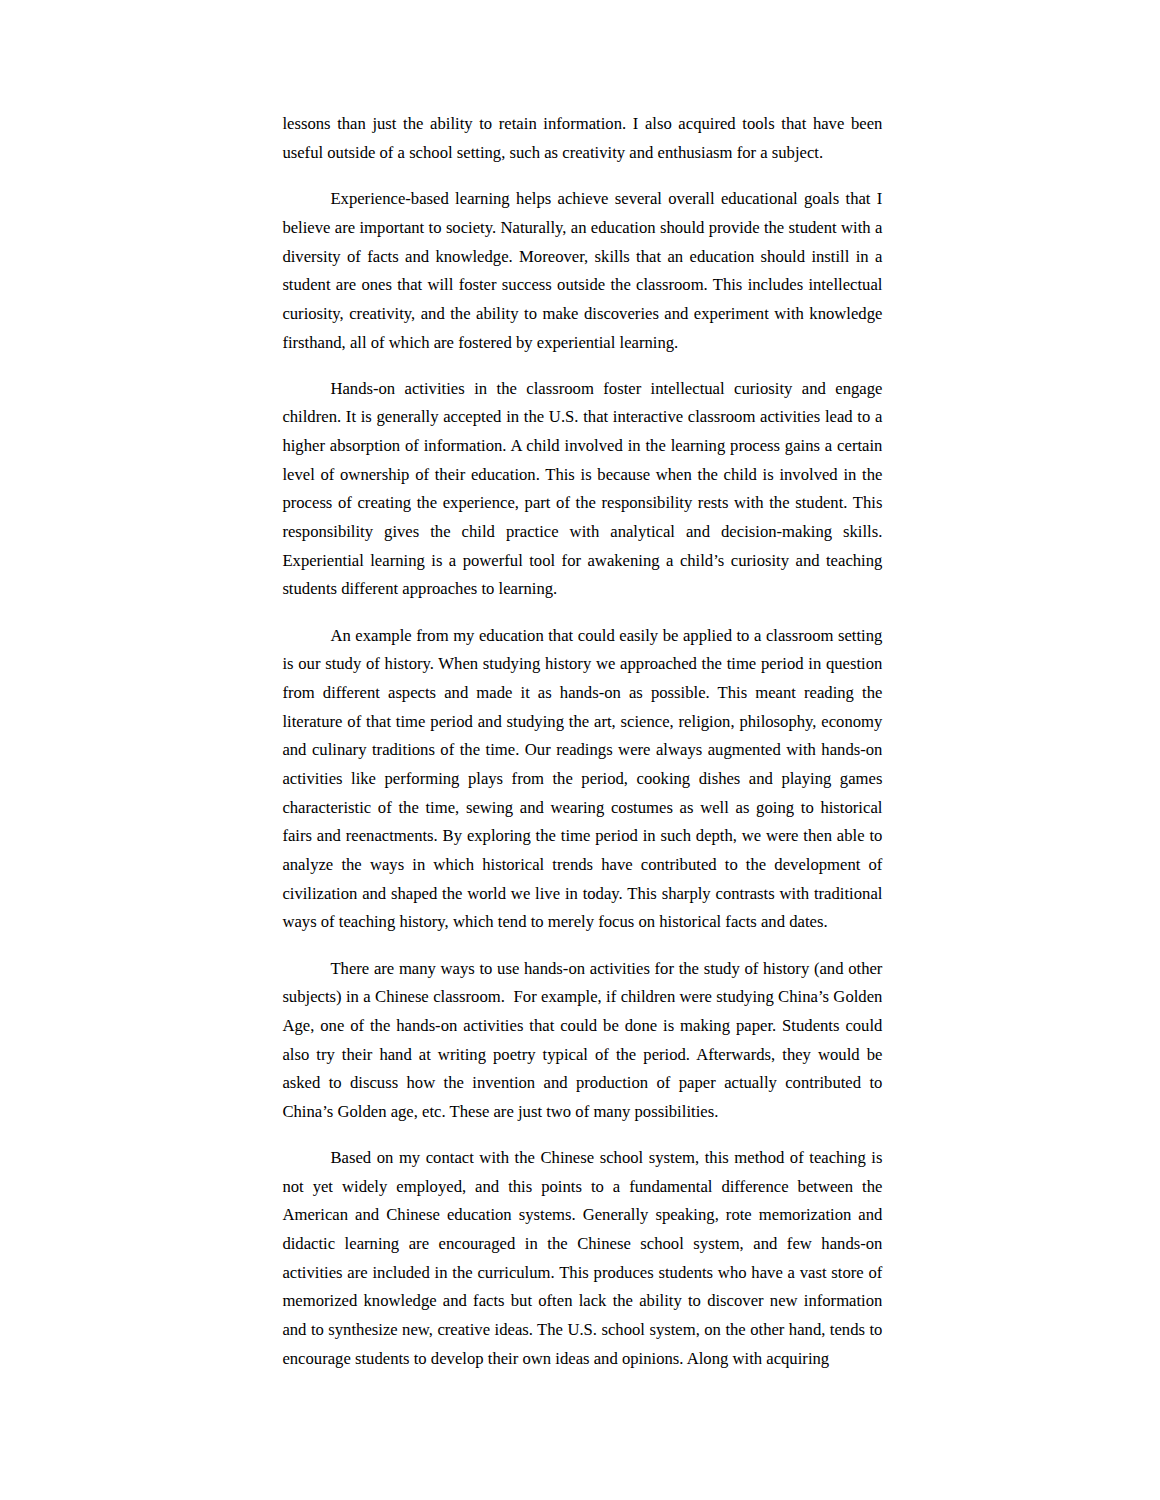lessons than just the ability to retain information. I also acquired tools that have been useful outside of a school setting, such as creativity and enthusiasm for a subject.
Experience-based learning helps achieve several overall educational goals that I believe are important to society. Naturally, an education should provide the student with a diversity of facts and knowledge. Moreover, skills that an education should instill in a student are ones that will foster success outside the classroom. This includes intellectual curiosity, creativity, and the ability to make discoveries and experiment with knowledge firsthand, all of which are fostered by experiential learning.
Hands-on activities in the classroom foster intellectual curiosity and engage children. It is generally accepted in the U.S. that interactive classroom activities lead to a higher absorption of information. A child involved in the learning process gains a certain level of ownership of their education. This is because when the child is involved in the process of creating the experience, part of the responsibility rests with the student. This responsibility gives the child practice with analytical and decision-making skills. Experiential learning is a powerful tool for awakening a child’s curiosity and teaching students different approaches to learning.
An example from my education that could easily be applied to a classroom setting is our study of history. When studying history we approached the time period in question from different aspects and made it as hands-on as possible. This meant reading the literature of that time period and studying the art, science, religion, philosophy, economy and culinary traditions of the time. Our readings were always augmented with hands-on activities like performing plays from the period, cooking dishes and playing games characteristic of the time, sewing and wearing costumes as well as going to historical fairs and reenactments. By exploring the time period in such depth, we were then able to analyze the ways in which historical trends have contributed to the development of civilization and shaped the world we live in today. This sharply contrasts with traditional ways of teaching history, which tend to merely focus on historical facts and dates.
There are many ways to use hands-on activities for the study of history (and other subjects) in a Chinese classroom. For example, if children were studying China’s Golden Age, one of the hands-on activities that could be done is making paper. Students could also try their hand at writing poetry typical of the period. Afterwards, they would be asked to discuss how the invention and production of paper actually contributed to China’s Golden age, etc. These are just two of many possibilities.
Based on my contact with the Chinese school system, this method of teaching is not yet widely employed, and this points to a fundamental difference between the American and Chinese education systems. Generally speaking, rote memorization and didactic learning are encouraged in the Chinese school system, and few hands-on activities are included in the curriculum. This produces students who have a vast store of memorized knowledge and facts but often lack the ability to discover new information and to synthesize new, creative ideas. The U.S. school system, on the other hand, tends to encourage students to develop their own ideas and opinions. Along with acquiring